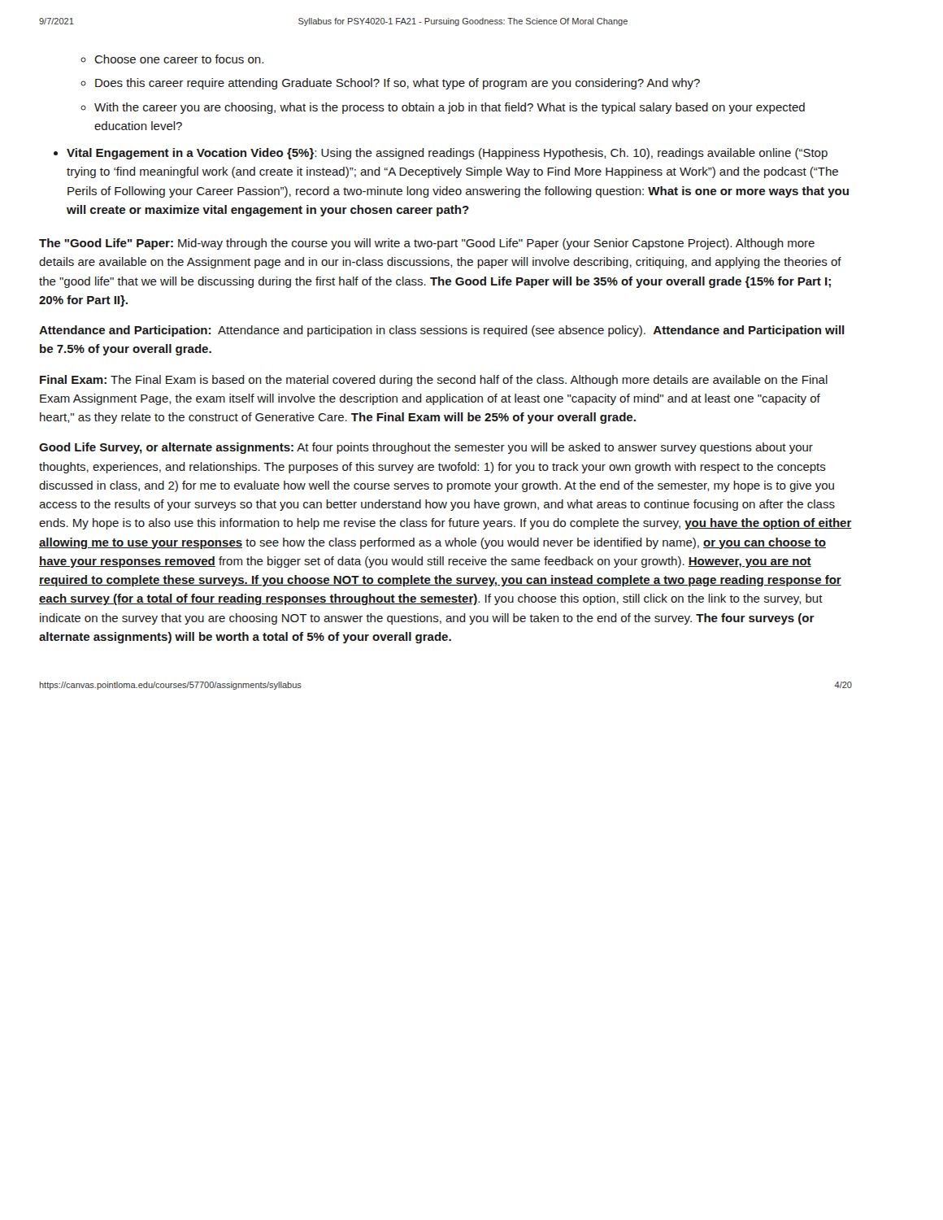9/7/2021 Syllabus for PSY4020-1 FA21 - Pursuing Goodness: The Science Of Moral Change
Choose one career to focus on.
Does this career require attending Graduate School? If so, what type of program are you considering? And why?
With the career you are choosing, what is the process to obtain a job in that field? What is the typical salary based on your expected education level?
Vital Engagement in a Vocation Video {5%}: Using the assigned readings (Happiness Hypothesis, Ch. 10), readings available online (“Stop trying to ‘find meaningful work (and create it instead)”; and “A Deceptively Simple Way to Find More Happiness at Work”) and the podcast (“The Perils of Following your Career Passion”), record a two-minute long video answering the following question: What is one or more ways that you will create or maximize vital engagement in your chosen career path?
The "Good Life" Paper: Mid-way through the course you will write a two-part "Good Life" Paper (your Senior Capstone Project). Although more details are available on the Assignment page and in our in-class discussions, the paper will involve describing, critiquing, and applying the theories of the "good life" that we will be discussing during the first half of the class. The Good Life Paper will be 35% of your overall grade {15% for Part I; 20% for Part II}.
Attendance and Participation: Attendance and participation in class sessions is required (see absence policy). Attendance and Participation will be 7.5% of your overall grade.
Final Exam: The Final Exam is based on the material covered during the second half of the class. Although more details are available on the Final Exam Assignment Page, the exam itself will involve the description and application of at least one "capacity of mind" and at least one "capacity of heart," as they relate to the construct of Generative Care. The Final Exam will be 25% of your overall grade.
Good Life Survey, or alternate assignments: At four points throughout the semester you will be asked to answer survey questions about your thoughts, experiences, and relationships. The purposes of this survey are twofold: 1) for you to track your own growth with respect to the concepts discussed in class, and 2) for me to evaluate how well the course serves to promote your growth. At the end of the semester, my hope is to give you access to the results of your surveys so that you can better understand how you have grown, and what areas to continue focusing on after the class ends. My hope is to also use this information to help me revise the class for future years. If you do complete the survey, you have the option of either allowing me to use your responses to see how the class performed as a whole (you would never be identified by name), or you can choose to have your responses removed from the bigger set of data (you would still receive the same feedback on your growth). However, you are not required to complete these surveys. If you choose NOT to complete the survey, you can instead complete a two page reading response for each survey (for a total of four reading responses throughout the semester). If you choose this option, still click on the link to the survey, but indicate on the survey that you are choosing NOT to answer the questions, and you will be taken to the end of the survey. The four surveys (or alternate assignments) will be worth a total of 5% of your overall grade.
https://canvas.pointloma.edu/courses/57700/assignments/syllabus 4/20